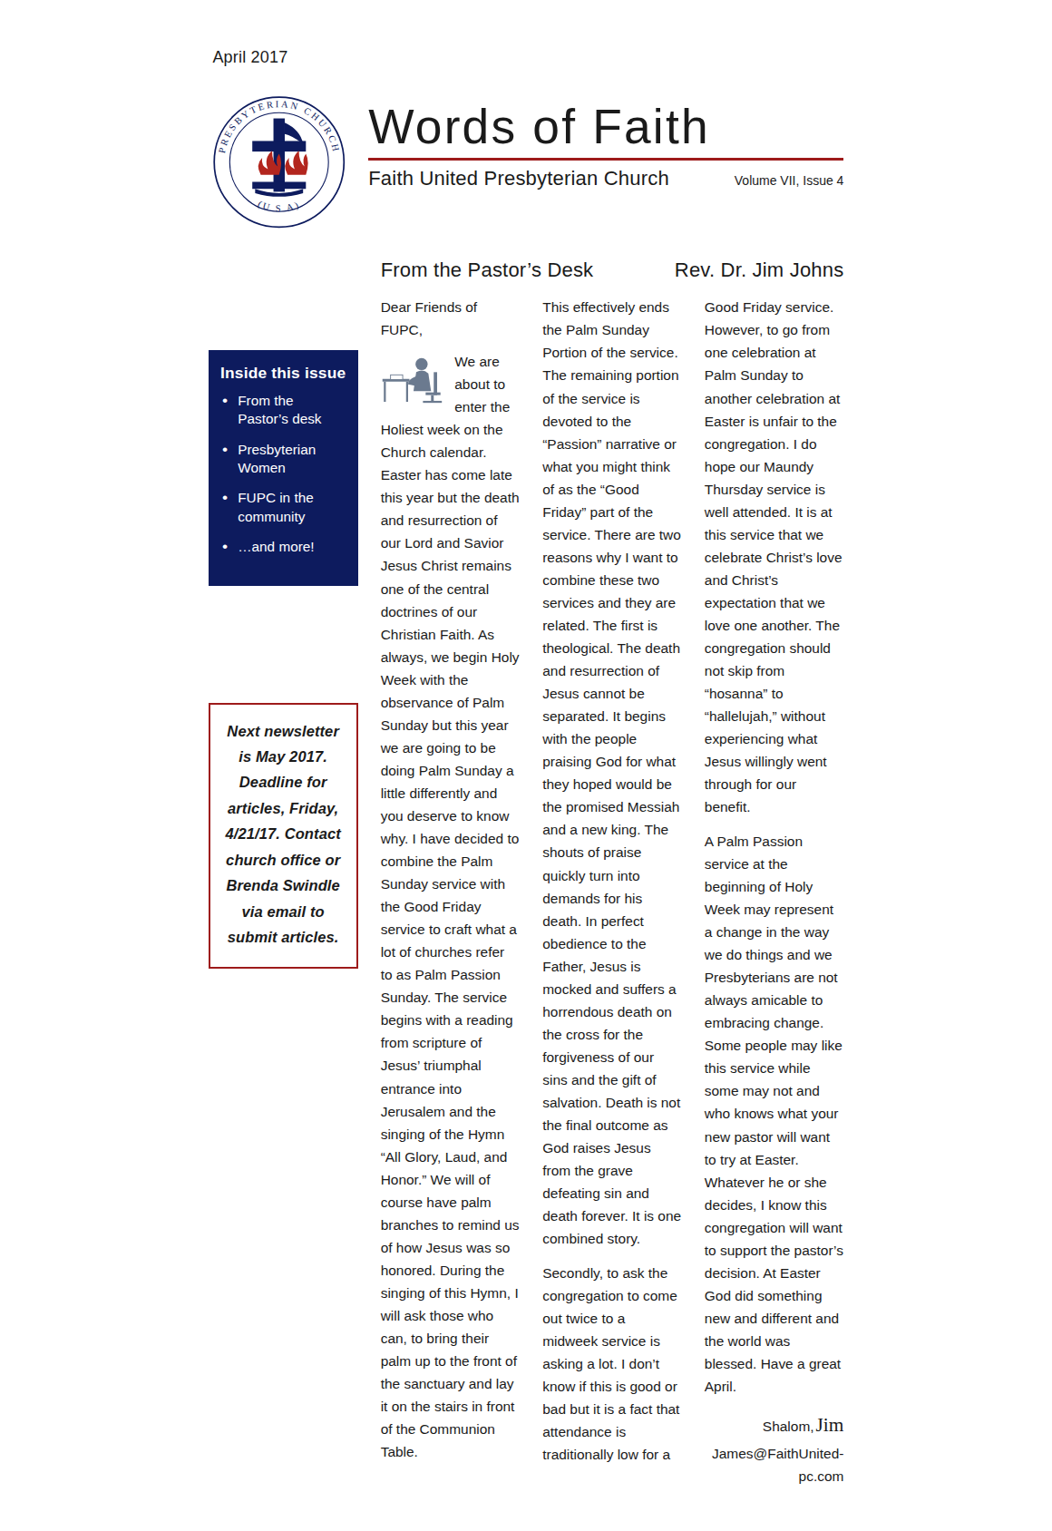April 2017
PRESBYTERIAN CHURCH (U S A)
Words of Faith
Faith United Presbyterian Church Volume VII, Issue 4
Inside this issue
From the Pastor’s desk
Presbyterian Women
FUPC in the community
…and more!
Next newsletter is May 2017. Deadline for articles, Friday, 4/21/17. Contact church office or Brenda Swindle via email to submit articles.
From the Pastor’s Desk
Rev. Dr. Jim Johns
Dear Friends of FUPC,
We are about to enter the Holiest week on the Church calendar. Easter has come late this year but the death and resurrection of our Lord and Savior Jesus Christ remains one of the central doctrines of our Christian Faith. As always, we begin Holy Week with the observance of Palm Sunday but this year we are going to be doing Palm Sunday a little differently and you deserve to know why. I have decided to combine the Palm Sunday service with the Good Friday service to craft what a lot of churches refer to as Palm Passion Sunday. The service begins with a reading from scripture of Jesus’ triumphal entrance into Jerusalem and the singing of the Hymn “All Glory, Laud, and Honor.” We will of course have palm branches to remind us of how Jesus was so honored. During the singing of this Hymn, I will ask those who can, to bring their palm up to the front of the sanctuary and lay it on the stairs in front of the Communion Table.
This effectively ends the Palm Sunday Portion of the service. The remaining portion of the service is devoted to the “Passion” narrative or what you might think of as the “Good Friday” part of the service. There are two reasons why I want to combine these two services and they are related. The first is theological. The death and resurrection of Jesus cannot be separated. It begins with the people praising God for what they hoped would be the promised Messiah and a new king. The shouts of praise quickly turn into demands for his death. In perfect obedience to the Father, Jesus is mocked and suffers a horrendous death on the cross for the forgiveness of our sins and the gift of salvation. Death is not the final outcome as God raises Jesus from the grave defeating sin and death forever. It is one combined story.
Secondly, to ask the congregation to come out twice to a midweek service is asking a lot. I don’t know if this is good or bad but it is a fact that attendance is traditionally low for a Good Friday service. However, to go from one celebration at Palm Sunday to another celebration at Easter is unfair to the congregation. I do hope our Maundy Thursday service is well attended. It is at this service that we celebrate Christ’s love and Christ’s expectation that we love one another. The congregation should not skip from “hosanna” to “hallelujah,” without experiencing what Jesus willingly went through for our benefit.
A Palm Passion service at the beginning of Holy Week may represent a change in the way we do things and we Presbyterians are not always amicable to embracing change. Some people may like this service while some may not and who knows what your new pastor will want to try at Easter. Whatever he or she decides, I know this congregation will want to support the pastor’s decision. At Easter God did something new and different and the world was blessed. Have a great April.
Shalom, Jim James@FaithUnited-pc.com